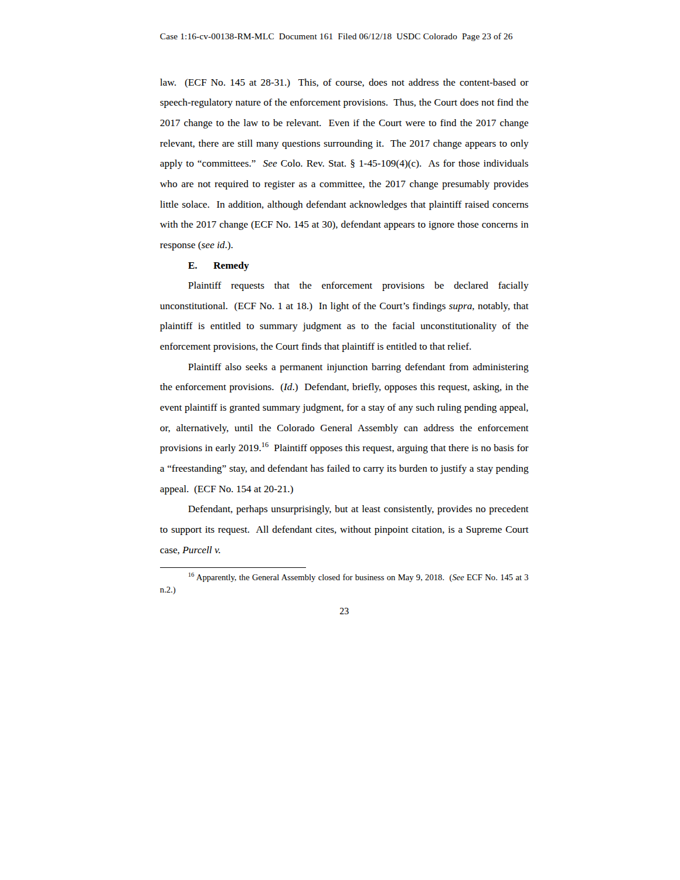Case 1:16-cv-00138-RM-MLC Document 161 Filed 06/12/18 USDC Colorado Page 23 of 26
law. (ECF No. 145 at 28-31.) This, of course, does not address the content-based or speech-regulatory nature of the enforcement provisions. Thus, the Court does not find the 2017 change to the law to be relevant. Even if the Court were to find the 2017 change relevant, there are still many questions surrounding it. The 2017 change appears to only apply to “committees.” See Colo. Rev. Stat. § 1-45-109(4)(c). As for those individuals who are not required to register as a committee, the 2017 change presumably provides little solace. In addition, although defendant acknowledges that plaintiff raised concerns with the 2017 change (ECF No. 145 at 30), defendant appears to ignore those concerns in response (see id.).
E. Remedy
Plaintiff requests that the enforcement provisions be declared facially unconstitutional. (ECF No. 1 at 18.) In light of the Court’s findings supra, notably, that plaintiff is entitled to summary judgment as to the facial unconstitutionality of the enforcement provisions, the Court finds that plaintiff is entitled to that relief.
Plaintiff also seeks a permanent injunction barring defendant from administering the enforcement provisions. (Id.) Defendant, briefly, opposes this request, asking, in the event plaintiff is granted summary judgment, for a stay of any such ruling pending appeal, or, alternatively, until the Colorado General Assembly can address the enforcement provisions in early 2019.16 Plaintiff opposes this request, arguing that there is no basis for a “freestanding” stay, and defendant has failed to carry its burden to justify a stay pending appeal. (ECF No. 154 at 20-21.)
Defendant, perhaps unsurprisingly, but at least consistently, provides no precedent to support its request. All defendant cites, without pinpoint citation, is a Supreme Court case, Purcell v.
16 Apparently, the General Assembly closed for business on May 9, 2018. (See ECF No. 145 at 3 n.2.)
23